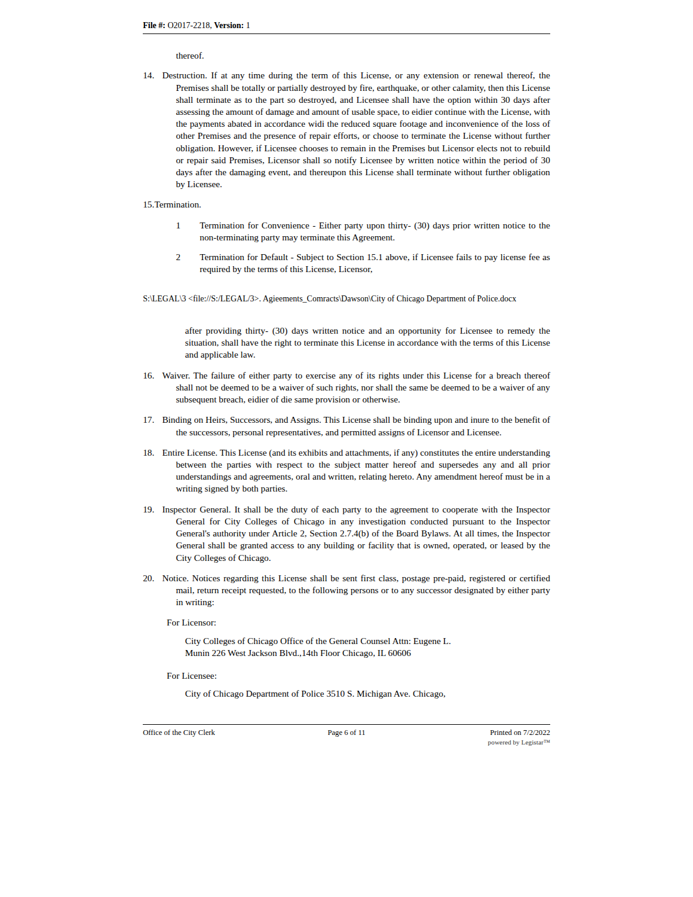File #: O2017-2218, Version: 1
thereof.
14. Destruction. If at any time during the term of this License, or any extension or renewal thereof, the Premises shall be totally or partially destroyed by fire, earthquake, or other calamity, then this License shall terminate as to the part so destroyed, and Licensee shall have the option within 30 days after assessing the amount of damage and amount of usable space, to eidier continue with the License, with the payments abated in accordance widi the reduced square footage and inconvenience of the loss of other Premises and the presence of repair efforts, or choose to terminate the License without further obligation. However, if Licensee chooses to remain in the Premises but Licensor elects not to rebuild or repair said Premises, Licensor shall so notify Licensee by written notice within the period of 30 days after the damaging event, and thereupon this License shall terminate without further obligation by Licensee.
15. Termination.
1 Termination for Convenience - Either party upon thirty- (30) days prior written notice to the non-terminating party may terminate this Agreement.
2 Termination for Default - Subject to Section 15.1 above, if Licensee fails to pay license fee as required by the terms of this License, Licensor,
S:\LEGAL\3 <file://S:/LEGAL/3>. Agieements_Comracts\Dawson\City of Chicago Department of Police.docx
after providing thirty- (30) days written notice and an opportunity for Licensee to remedy the situation, shall have the right to terminate this License in accordance with the terms of this License and applicable law.
16. Waiver. The failure of either party to exercise any of its rights under this License for a breach thereof shall not be deemed to be a waiver of such rights, nor shall the same be deemed to be a waiver of any subsequent breach, eidier of die same provision or otherwise.
17. Binding on Heirs, Successors, and Assigns. This License shall be binding upon and inure to the benefit of the successors, personal representatives, and permitted assigns of Licensor and Licensee.
18. Entire License. This License (and its exhibits and attachments, if any) constitutes the entire understanding between the parties with respect to the subject matter hereof and supersedes any and all prior understandings and agreements, oral and written, relating hereto. Any amendment hereof must be in a writing signed by both parties.
19. Inspector General. It shall be the duty of each party to the agreement to cooperate with the Inspector General for City Colleges of Chicago in any investigation conducted pursuant to the Inspector General's authority under Article 2, Section 2.7.4(b) of the Board Bylaws. At all times, the Inspector General shall be granted access to any building or facility that is owned, operated, or leased by the City Colleges of Chicago.
20. Notice. Notices regarding this License shall be sent first class, postage pre-paid, registered or certified mail, return receipt requested, to the following persons or to any successor designated by either party in writing:
For Licensor:
City Colleges of Chicago Office of the General Counsel Attn: Eugene L.
Munin 226 West Jackson Blvd.,14th Floor Chicago, IL 60606
For Licensee:
City of Chicago Department of Police 3510 S. Michigan Ave. Chicago,
Office of the City Clerk
Page 6 of 11
Printed on 7/2/2022
powered by Legistar™